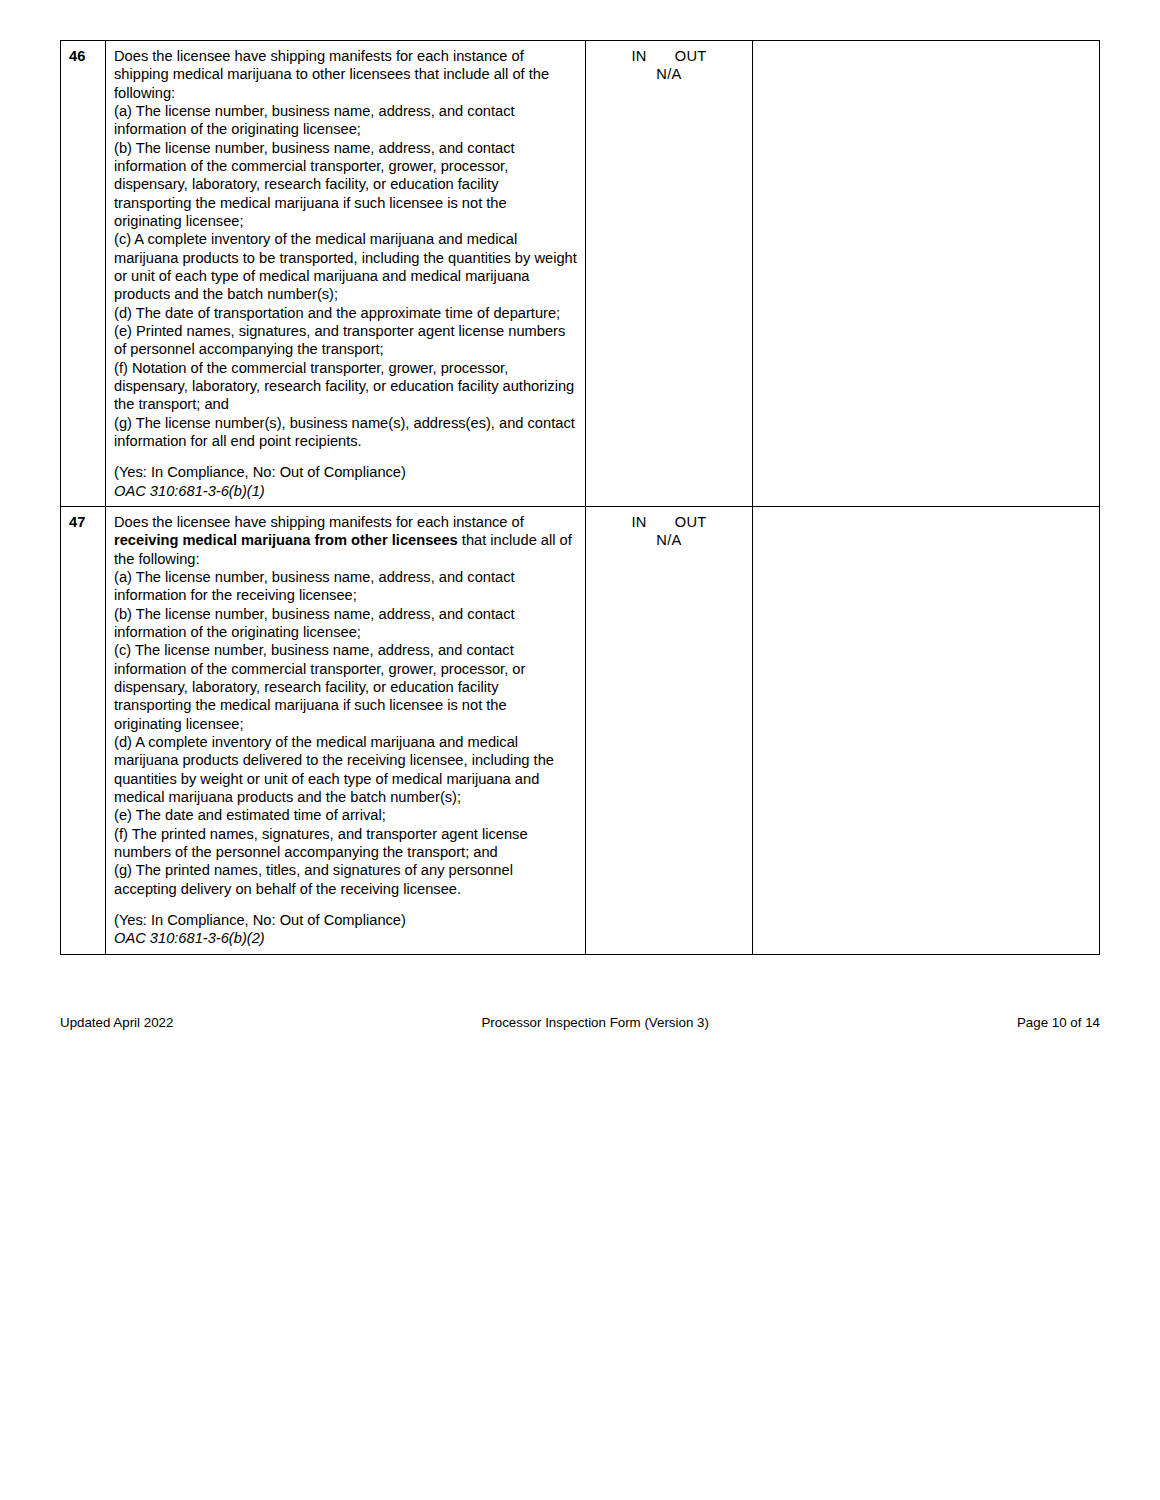| 46 | Does the licensee have shipping manifests for each instance of shipping medical marijuana to other licensees that include all of the following: (a) The license number, business name, address, and contact information of the originating licensee; (b) The license number, business name, address, and contact information of the commercial transporter, grower, processor, dispensary, laboratory, research facility, or education facility transporting the medical marijuana if such licensee is not the originating licensee; (c) A complete inventory of the medical marijuana and medical marijuana products to be transported, including the quantities by weight or unit of each type of medical marijuana and medical marijuana products and the batch number(s); (d) The date of transportation and the approximate time of departure; (e) Printed names, signatures, and transporter agent license numbers of personnel accompanying the transport; (f) Notation of the commercial transporter, grower, processor, dispensary, laboratory, research facility, or education facility authorizing the transport; and (g) The license number(s), business name(s), address(es), and contact information for all end point recipients. (Yes: In Compliance, No: Out of Compliance) OAC 310:681-3-6(b)(1) | IN OUT N/A | |
| 47 | Does the licensee have shipping manifests for each instance of receiving medical marijuana from other licensees that include all of the following: (a) The license number, business name, address, and contact information for the receiving licensee; (b) The license number, business name, address, and contact information of the originating licensee; (c) The license number, business name, address, and contact information of the commercial transporter, grower, processor, or dispensary, laboratory, research facility, or education facility transporting the medical marijuana if such licensee is not the originating licensee; (d) A complete inventory of the medical marijuana and medical marijuana products delivered to the receiving licensee, including the quantities by weight or unit of each type of medical marijuana and medical marijuana products and the batch number(s); (e) The date and estimated time of arrival; (f) The printed names, signatures, and transporter agent license numbers of the personnel accompanying the transport; and (g) The printed names, titles, and signatures of any personnel accepting delivery on behalf of the receiving licensee. (Yes: In Compliance, No: Out of Compliance) OAC 310:681-3-6(b)(2) | IN OUT N/A | |
Updated April 2022 Processor Inspection Form (Version 3) Page 10 of 14